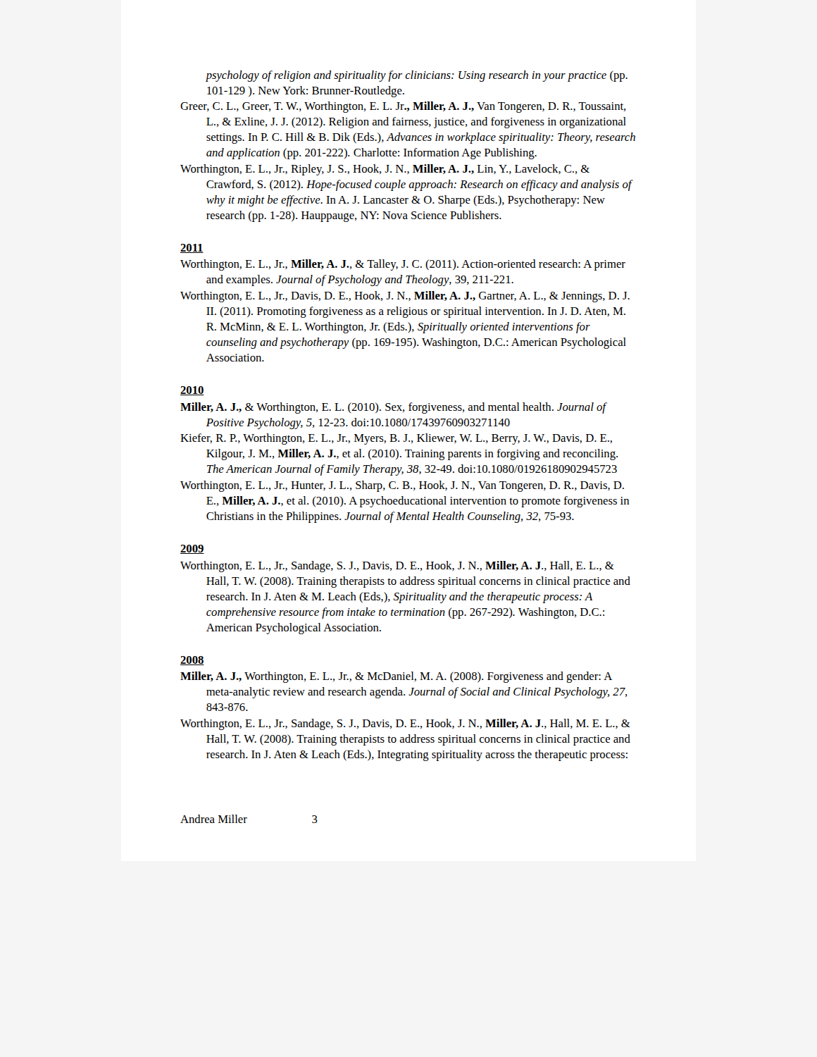psychology of religion and spirituality for clinicians: Using research in your practice (pp. 101-129 ). New York: Brunner-Routledge.
Greer, C. L., Greer, T. W., Worthington, E. L. Jr., Miller, A. J., Van Tongeren, D. R., Toussaint, L., & Exline, J. J. (2012). Religion and fairness, justice, and forgiveness in organizational settings. In P. C. Hill & B. Dik (Eds.), Advances in workplace spirituality: Theory, research and application (pp. 201-222). Charlotte: Information Age Publishing.
Worthington, E. L., Jr., Ripley, J. S., Hook, J. N., Miller, A. J., Lin, Y., Lavelock, C., & Crawford, S. (2012). Hope-focused couple approach: Research on efficacy and analysis of why it might be effective. In A. J. Lancaster & O. Sharpe (Eds.), Psychotherapy: New research (pp. 1-28). Hauppauge, NY: Nova Science Publishers.
2011
Worthington, E. L., Jr., Miller, A. J., & Talley, J. C. (2011). Action-oriented research: A primer and examples. Journal of Psychology and Theology, 39, 211-221.
Worthington, E. L., Jr., Davis, D. E., Hook, J. N., Miller, A. J., Gartner, A. L., & Jennings, D. J. II. (2011). Promoting forgiveness as a religious or spiritual intervention. In J. D. Aten, M. R. McMinn, & E. L. Worthington, Jr. (Eds.), Spiritually oriented interventions for counseling and psychotherapy (pp. 169-195). Washington, D.C.: American Psychological Association.
2010
Miller, A. J., & Worthington, E. L. (2010). Sex, forgiveness, and mental health. Journal of Positive Psychology, 5, 12-23. doi:10.1080/17439760903271140
Kiefer, R. P., Worthington, E. L., Jr., Myers, B. J., Kliewer, W. L., Berry, J. W., Davis, D. E., Kilgour, J. M., Miller, A. J., et al. (2010). Training parents in forgiving and reconciling. The American Journal of Family Therapy, 38, 32-49. doi:10.1080/01926180902945723
Worthington, E. L., Jr., Hunter, J. L., Sharp, C. B., Hook, J. N., Van Tongeren, D. R., Davis, D. E., Miller, A. J., et al. (2010). A psychoeducational intervention to promote forgiveness in Christians in the Philippines. Journal of Mental Health Counseling, 32, 75-93.
2009
Worthington, E. L., Jr., Sandage, S. J., Davis, D. E., Hook, J. N., Miller, A. J., Hall, E. L., & Hall, T. W. (2008). Training therapists to address spiritual concerns in clinical practice and research. In J. Aten & M. Leach (Eds,), Spirituality and the therapeutic process: A comprehensive resource from intake to termination (pp. 267-292). Washington, D.C.: American Psychological Association.
2008
Miller, A. J., Worthington, E. L., Jr., & McDaniel, M. A. (2008). Forgiveness and gender: A meta-analytic review and research agenda. Journal of Social and Clinical Psychology, 27, 843-876.
Worthington, E. L., Jr., Sandage, S. J., Davis, D. E., Hook, J. N., Miller, A. J., Hall, M. E. L., & Hall, T. W. (2008). Training therapists to address spiritual concerns in clinical practice and research. In J. Aten & Leach (Eds.), Integrating spirituality across the therapeutic process:
Andrea Miller 3